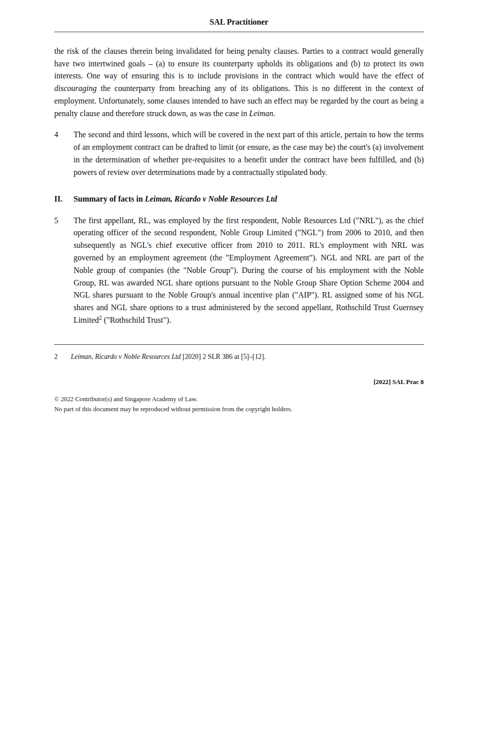SAL Practitioner
the risk of the clauses therein being invalidated for being penalty clauses. Parties to a contract would generally have two intertwined goals – (a) to ensure its counterparty upholds its obligations and (b) to protect its own interests. One way of ensuring this is to include provisions in the contract which would have the effect of discouraging the counterparty from breaching any of its obligations. This is no different in the context of employment. Unfortunately, some clauses intended to have such an effect may be regarded by the court as being a penalty clause and therefore struck down, as was the case in Leiman.
4 The second and third lessons, which will be covered in the next part of this article, pertain to how the terms of an employment contract can be drafted to limit (or ensure, as the case may be) the court's (a) involvement in the determination of whether pre-requisites to a benefit under the contract have been fulfilled, and (b) powers of review over determinations made by a contractually stipulated body.
II. Summary of facts in Leiman, Ricardo v Noble Resources Ltd
5 The first appellant, RL, was employed by the first respondent, Noble Resources Ltd ("NRL"), as the chief operating officer of the second respondent, Noble Group Limited ("NGL") from 2006 to 2010, and then subsequently as NGL's chief executive officer from 2010 to 2011. RL's employment with NRL was governed by an employment agreement (the "Employment Agreement"). NGL and NRL are part of the Noble group of companies (the "Noble Group"). During the course of his employment with the Noble Group, RL was awarded NGL share options pursuant to the Noble Group Share Option Scheme 2004 and NGL shares pursuant to the Noble Group's annual incentive plan ("AIP"). RL assigned some of his NGL shares and NGL share options to a trust administered by the second appellant, Rothschild Trust Guernsey Limited2 ("Rothschild Trust").
2 Leiman, Ricardo v Noble Resources Ltd [2020] 2 SLR 386 at [5]–[12].
[2022] SAL Prac 8
© 2022 Contributor(s) and Singapore Academy of Law.
No part of this document may be reproduced without permission from the copyright holders.